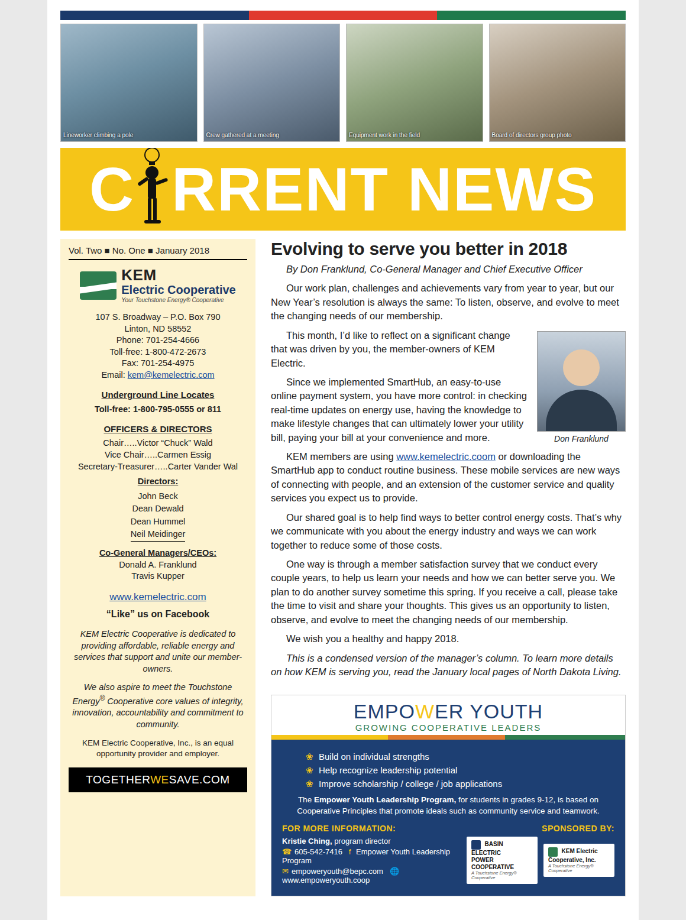Lineworker climbing a pole
Crew gathered at a meeting
Equipment work in the field
Board of directors group photo
C RRENT NEWS
Vol. Two ■ No. One ■ January 2018
KEM
Electric Cooperative
Your Touchstone Energy® Cooperative
107 S. Broadway – P.O. Box 790
Linton, ND 58552
Phone: 701-254-4666
Toll-free: 1-800-472-2673
Fax: 701-254-4975
Email: kem@kemelectric.com
Underground Line Locates
Toll-free: 1-800-795-0555 or 811
OFFICERS & DIRECTORS
Chair…..Victor “Chuck” Wald
Vice Chair…..Carmen Essig
Secretary-Treasurer…..Carter Vander Wal
Directors:
John Beck
Dean Dewald
Dean Hummel
Neil Meidinger
Co-General Managers/CEOs:
Donald A. Franklund
Travis Kupper
www.kemelectric.com
“Like” us on Facebook
KEM Electric Cooperative is dedicated to providing affordable, reliable energy and services that support and unite our member-owners.
We also aspire to meet the Touchstone Energy® Cooperative core values of integrity, innovation, accountability and commitment to community.
KEM Electric Cooperative, Inc., is an equal opportunity provider and employer.
TOGETHERWESAVE.COM
Evolving to serve you better in 2018
By Don Franklund, Co-General Manager and Chief Executive Officer
Our work plan, challenges and achievements vary from year to year, but our New Year’s resolution is always the same: To listen, observe, and evolve to meet the changing needs of our membership.
Don Franklund
This month, I’d like to reflect on a significant change that was driven by you, the member-owners of KEM Electric.
Since we implemented SmartHub, an easy-to-use online payment system, you have more control: in checking real-time updates on energy use, having the knowledge to make lifestyle changes that can ultimately lower your utility bill, paying your bill at your convenience and more.
KEM members are using www.kemelectric.coom or downloading the SmartHub app to conduct routine business. These mobile services are new ways of connecting with people, and an extension of the customer service and quality services you expect us to provide.
Our shared goal is to help find ways to better control energy costs. That’s why we communicate with you about the energy industry and ways we can work together to reduce some of those costs.
One way is through a member satisfaction survey that we conduct every couple years, to help us learn your needs and how we can better serve you. We plan to do another survey sometime this spring. If you receive a call, please take the time to visit and share your thoughts. This gives us an opportunity to listen, observe, and evolve to meet the changing needs of our membership.
We wish you a healthy and happy 2018.
This is a condensed version of the manager’s column. To learn more details on how KEM is serving you, read the January local pages of North Dakota Living.
EMPOWER YOUTH
GROWING COOPERATIVE LEADERS
Build on individual strengths
Help recognize leadership potential
Improve scholarship / college / job applications
The Empower Youth Leadership Program, for students in grades 9-12, is based on
Cooperative Principles that promote ideals such as community service and teamwork.
FOR MORE INFORMATION:
Kristie Ching, program director
☎605-542-7416 f Empower Youth Leadership Program
✉empoweryouth@bepc.com 🌐 www.empoweryouth.coop
SPONSORED BY:
BASIN ELECTRIC
POWER COOPERATIVE
A Touchstone Energy® Cooperative
KEM Electric
Cooperative, Inc.
A Touchstone Energy® Cooperative